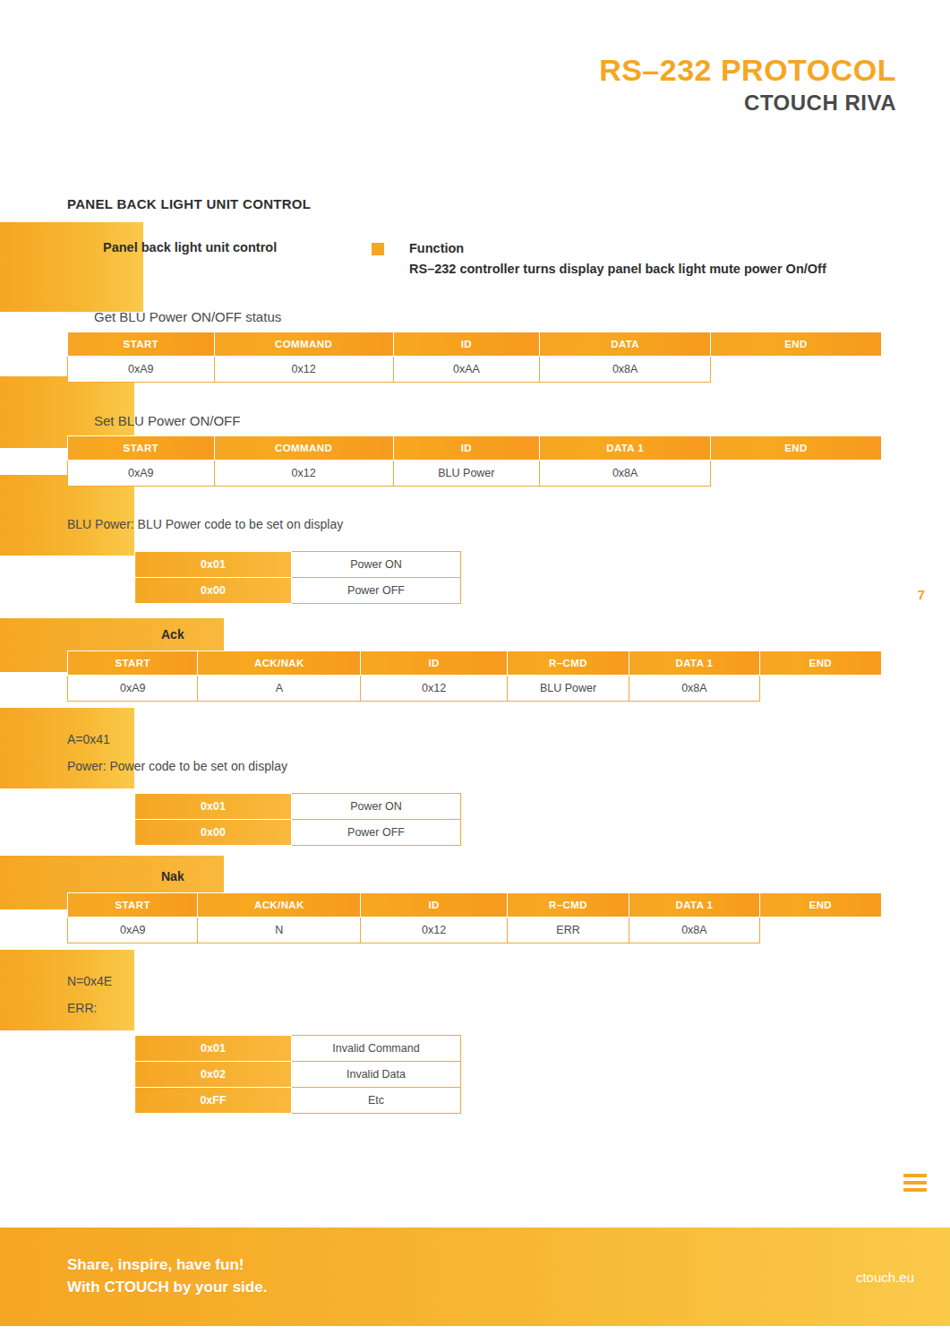RS–232 PROTOCOL
CTOUCH RIVA
7
PANEL BACK LIGHT UNIT CONTROL
Panel back light unit control
Function
RS–232 controller turns display panel back light mute power On/Off
Get BLU Power ON/OFF status
| START | COMMAND | ID | DATA | END |
| --- | --- | --- | --- | --- |
| 0xA9 | 0x12 | 0xAA | 0x8A |
Set BLU Power ON/OFF
| START | COMMAND | ID | DATA 1 | END |
| --- | --- | --- | --- | --- |
| 0xA9 | 0x12 | BLU Power | 0x8A |
BLU Power: BLU Power code to be set on display
| 0x01 | Power ON |
| 0x00 | Power OFF |
Ack
| START | ACK/NAK | ID | R–CMD | DATA 1 | END |
| --- | --- | --- | --- | --- | --- |
| 0xA9 | A | 0x12 | BLU Power | 0x8A |
A=0x41
Power: Power code to be set on display
| 0x01 | Power ON |
| 0x00 | Power OFF |
Nak
| START | ACK/NAK | ID | R–CMD | DATA 1 | END |
| --- | --- | --- | --- | --- | --- |
| 0xA9 | N | 0x12 | ERR | 0x8A |
N=0x4E
ERR:
| 0x01 | Invalid Command |
| 0x02 | Invalid Data |
| 0xFF | Etc |
Share, inspire, have fun!
With CTOUCH by your side.
ctouch.eu